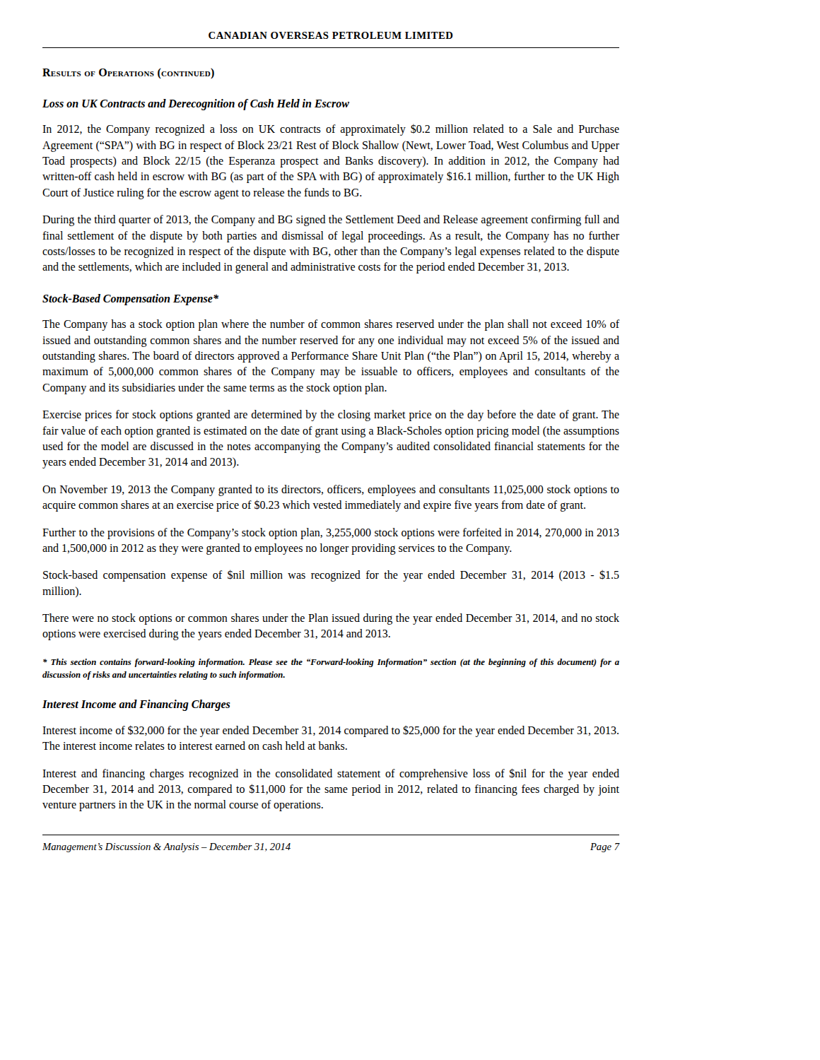CANADIAN OVERSEAS PETROLEUM LIMITED
Results of Operations (continued)
Loss on UK Contracts and Derecognition of Cash Held in Escrow
In 2012, the Company recognized a loss on UK contracts of approximately $0.2 million related to a Sale and Purchase Agreement (“SPA”) with BG in respect of Block 23/21 Rest of Block Shallow (Newt, Lower Toad, West Columbus and Upper Toad prospects) and Block 22/15 (the Esperanza prospect and Banks discovery). In addition in 2012, the Company had written-off cash held in escrow with BG (as part of the SPA with BG) of approximately $16.1 million, further to the UK High Court of Justice ruling for the escrow agent to release the funds to BG.
During the third quarter of 2013, the Company and BG signed the Settlement Deed and Release agreement confirming full and final settlement of the dispute by both parties and dismissal of legal proceedings. As a result, the Company has no further costs/losses to be recognized in respect of the dispute with BG, other than the Company’s legal expenses related to the dispute and the settlements, which are included in general and administrative costs for the period ended December 31, 2013.
Stock-Based Compensation Expense*
The Company has a stock option plan where the number of common shares reserved under the plan shall not exceed 10% of issued and outstanding common shares and the number reserved for any one individual may not exceed 5% of the issued and outstanding shares. The board of directors approved a Performance Share Unit Plan (“the Plan”) on April 15, 2014, whereby a maximum of 5,000,000 common shares of the Company may be issuable to officers, employees and consultants of the Company and its subsidiaries under the same terms as the stock option plan.
Exercise prices for stock options granted are determined by the closing market price on the day before the date of grant. The fair value of each option granted is estimated on the date of grant using a Black-Scholes option pricing model (the assumptions used for the model are discussed in the notes accompanying the Company’s audited consolidated financial statements for the years ended December 31, 2014 and 2013).
On November 19, 2013 the Company granted to its directors, officers, employees and consultants 11,025,000 stock options to acquire common shares at an exercise price of $0.23 which vested immediately and expire five years from date of grant.
Further to the provisions of the Company’s stock option plan, 3,255,000 stock options were forfeited in 2014, 270,000 in 2013 and 1,500,000 in 2012 as they were granted to employees no longer providing services to the Company.
Stock-based compensation expense of $nil million was recognized for the year ended December 31, 2014 (2013 - $1.5 million).
There were no stock options or common shares under the Plan issued during the year ended December 31, 2014, and no stock options were exercised during the years ended December 31, 2014 and 2013.
* This section contains forward-looking information. Please see the “Forward-looking Information” section (at the beginning of this document) for a discussion of risks and uncertainties relating to such information.
Interest Income and Financing Charges
Interest income of $32,000 for the year ended December 31, 2014 compared to $25,000 for the year ended December 31, 2013. The interest income relates to interest earned on cash held at banks.
Interest and financing charges recognized in the consolidated statement of comprehensive loss of $nil for the year ended December 31, 2014 and 2013, compared to $11,000 for the same period in 2012, related to financing fees charged by joint venture partners in the UK in the normal course of operations.
Management’s Discussion & Analysis – December 31, 2014 Page 7